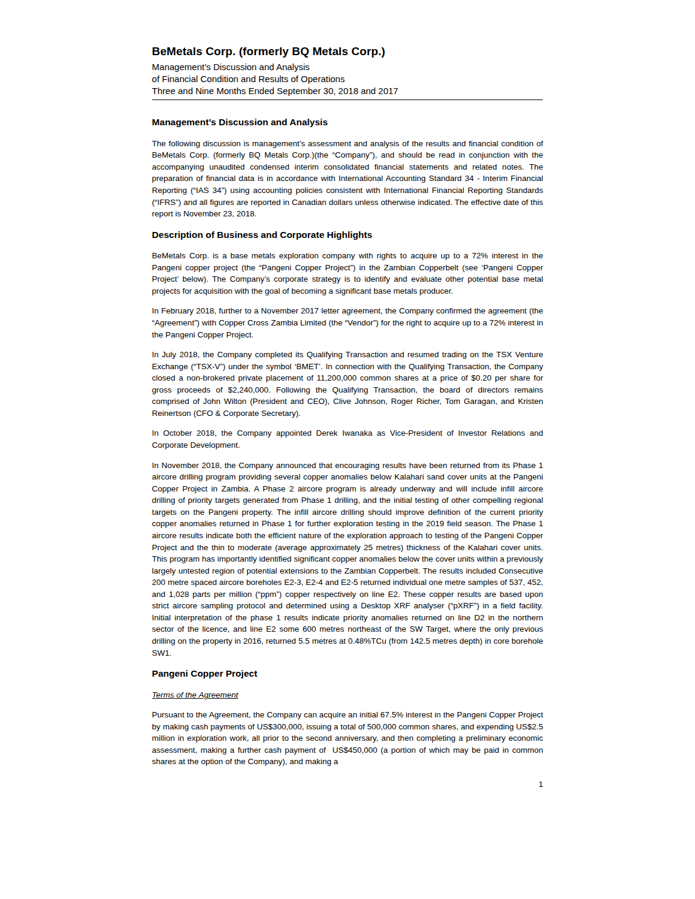BeMetals Corp. (formerly BQ Metals Corp.)
Management’s Discussion and Analysis
of Financial Condition and Results of Operations
Three and Nine Months Ended September 30, 2018 and 2017
Management’s Discussion and Analysis
The following discussion is management’s assessment and analysis of the results and financial condition of BeMetals Corp. (formerly BQ Metals Corp.)(the “Company”), and should be read in conjunction with the accompanying unaudited condensed interim consolidated financial statements and related notes. The preparation of financial data is in accordance with International Accounting Standard 34 - Interim Financial Reporting (“IAS 34”) using accounting policies consistent with International Financial Reporting Standards (“IFRS”) and all figures are reported in Canadian dollars unless otherwise indicated. The effective date of this report is November 23, 2018.
Description of Business and Corporate Highlights
BeMetals Corp. is a base metals exploration company with rights to acquire up to a 72% interest in the Pangeni copper project (the “Pangeni Copper Project”) in the Zambian Copperbelt (see ‘Pangeni Copper Project’ below). The Company’s corporate strategy is to identify and evaluate other potential base metal projects for acquisition with the goal of becoming a significant base metals producer.
In February 2018, further to a November 2017 letter agreement, the Company confirmed the agreement (the “Agreement”) with Copper Cross Zambia Limited (the “Vendor”) for the right to acquire up to a 72% interest in the Pangeni Copper Project.
In July 2018, the Company completed its Qualifying Transaction and resumed trading on the TSX Venture Exchange (“TSX-V”) under the symbol ‘BMET’. In connection with the Qualifying Transaction, the Company closed a non-brokered private placement of 11,200,000 common shares at a price of $0.20 per share for gross proceeds of $2,240,000. Following the Qualifying Transaction, the board of directors remains comprised of John Wilton (President and CEO), Clive Johnson, Roger Richer, Tom Garagan, and Kristen Reinertson (CFO & Corporate Secretary).
In October 2018, the Company appointed Derek Iwanaka as Vice-President of Investor Relations and Corporate Development.
In November 2018, the Company announced that encouraging results have been returned from its Phase 1 aircore drilling program providing several copper anomalies below Kalahari sand cover units at the Pangeni Copper Project in Zambia. A Phase 2 aircore program is already underway and will include infill aircore drilling of priority targets generated from Phase 1 drilling, and the initial testing of other compelling regional targets on the Pangeni property. The infill aircore drilling should improve definition of the current priority copper anomalies returned in Phase 1 for further exploration testing in the 2019 field season. The Phase 1 aircore results indicate both the efficient nature of the exploration approach to testing of the Pangeni Copper Project and the thin to moderate (average approximately 25 metres) thickness of the Kalahari cover units. This program has importantly identified significant copper anomalies below the cover units within a previously largely untested region of potential extensions to the Zambian Copperbelt. The results included Consecutive 200 metre spaced aircore boreholes E2-3, E2-4 and E2-5 returned individual one metre samples of 537, 452, and 1,028 parts per million (“ppm”) copper respectively on line E2. These copper results are based upon strict aircore sampling protocol and determined using a Desktop XRF analyser (“pXRF”) in a field facility. Initial interpretation of the phase 1 results indicate priority anomalies returned on line D2 in the northern sector of the licence, and line E2 some 600 metres northeast of the SW Target, where the only previous drilling on the property in 2016, returned 5.5 metres at 0.48%TCu (from 142.5 metres depth) in core borehole SW1.
Pangeni Copper Project
Terms of the Agreement
Pursuant to the Agreement, the Company can acquire an initial 67.5% interest in the Pangeni Copper Project by making cash payments of US$300,000, issuing a total of 500,000 common shares, and expending US$2.5 million in exploration work, all prior to the second anniversary, and then completing a preliminary economic assessment, making a further cash payment of US$450,000 (a portion of which may be paid in common shares at the option of the Company), and making a
1